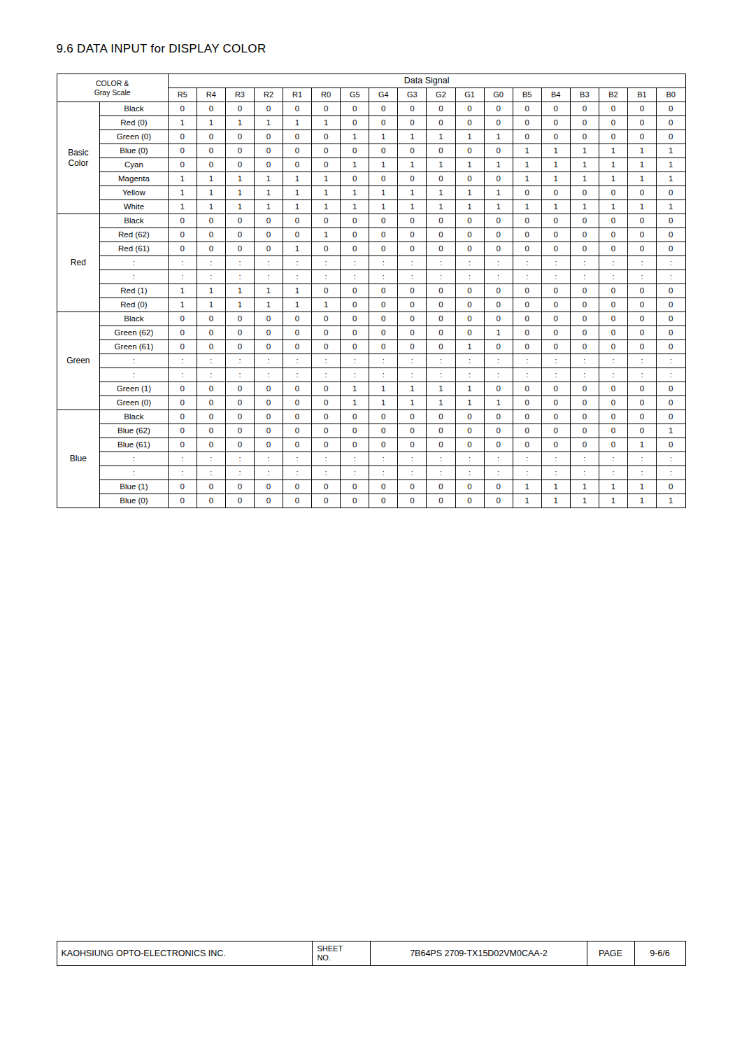9.6 DATA INPUT for DISPLAY COLOR
| COLOR & Gray Scale | Data Signal |
| --- | --- |
| R5 | R4 | R3 | R2 | R1 | R0 | G5 | G4 | G3 | G2 | G1 | G0 | B5 | B4 | B3 | B2 | B1 | B0 |
| Basic Color | Black | 0 | 0 | 0 | 0 | 0 | 0 | 0 | 0 | 0 | 0 | 0 | 0 | 0 | 0 | 0 | 0 | 0 | 0 |
| Red (0) | 1 | 1 | 1 | 1 | 1 | 1 | 0 | 0 | 0 | 0 | 0 | 0 | 0 | 0 | 0 | 0 | 0 | 0 |
| Green (0) | 0 | 0 | 0 | 0 | 0 | 0 | 1 | 1 | 1 | 1 | 1 | 1 | 0 | 0 | 0 | 0 | 0 | 0 |
| Blue (0) | 0 | 0 | 0 | 0 | 0 | 0 | 0 | 0 | 0 | 0 | 0 | 0 | 1 | 1 | 1 | 1 | 1 | 1 |
| Cyan | 0 | 0 | 0 | 0 | 0 | 0 | 1 | 1 | 1 | 1 | 1 | 1 | 1 | 1 | 1 | 1 | 1 | 1 |
| Magenta | 1 | 1 | 1 | 1 | 1 | 1 | 0 | 0 | 0 | 0 | 0 | 0 | 1 | 1 | 1 | 1 | 1 | 1 |
| Yellow | 1 | 1 | 1 | 1 | 1 | 1 | 1 | 1 | 1 | 1 | 1 | 1 | 0 | 0 | 0 | 0 | 0 | 0 |
| White | 1 | 1 | 1 | 1 | 1 | 1 | 1 | 1 | 1 | 1 | 1 | 1 | 1 | 1 | 1 | 1 | 1 | 1 |
| Red | Black | 0 | 0 | 0 | 0 | 0 | 0 | 0 | 0 | 0 | 0 | 0 | 0 | 0 | 0 | 0 | 0 | 0 | 0 |
| Red (62) | 0 | 0 | 0 | 0 | 0 | 1 | 0 | 0 | 0 | 0 | 0 | 0 | 0 | 0 | 0 | 0 | 0 | 0 |
| Red (61) | 0 | 0 | 0 | 0 | 1 | 0 | 0 | 0 | 0 | 0 | 0 | 0 | 0 | 0 | 0 | 0 | 0 | 0 |
| : | : | : | : | : | : | : | : | : | : | : | : | : | : | : | : | : | : | : |
| : | : | : | : | : | : | : | : | : | : | : | : | : | : | : | : | : | : | : |
| Red (1) | 1 | 1 | 1 | 1 | 1 | 0 | 0 | 0 | 0 | 0 | 0 | 0 | 0 | 0 | 0 | 0 | 0 | 0 |
| Red (0) | 1 | 1 | 1 | 1 | 1 | 1 | 0 | 0 | 0 | 0 | 0 | 0 | 0 | 0 | 0 | 0 | 0 | 0 |
| Green | Black | 0 | 0 | 0 | 0 | 0 | 0 | 0 | 0 | 0 | 0 | 0 | 0 | 0 | 0 | 0 | 0 | 0 | 0 |
| Green (62) | 0 | 0 | 0 | 0 | 0 | 0 | 0 | 0 | 0 | 0 | 0 | 1 | 0 | 0 | 0 | 0 | 0 | 0 |
| Green (61) | 0 | 0 | 0 | 0 | 0 | 0 | 0 | 0 | 0 | 0 | 1 | 0 | 0 | 0 | 0 | 0 | 0 | 0 |
| : | : | : | : | : | : | : | : | : | : | : | : | : | : | : | : | : | : | : |
| : | : | : | : | : | : | : | : | : | : | : | : | : | : | : | : | : | : | : |
| Green (1) | 0 | 0 | 0 | 0 | 0 | 0 | 1 | 1 | 1 | 1 | 1 | 0 | 0 | 0 | 0 | 0 | 0 | 0 |
| Green (0) | 0 | 0 | 0 | 0 | 0 | 0 | 1 | 1 | 1 | 1 | 1 | 1 | 0 | 0 | 0 | 0 | 0 | 0 |
| Blue | Black | 0 | 0 | 0 | 0 | 0 | 0 | 0 | 0 | 0 | 0 | 0 | 0 | 0 | 0 | 0 | 0 | 0 | 0 |
| Blue (62) | 0 | 0 | 0 | 0 | 0 | 0 | 0 | 0 | 0 | 0 | 0 | 0 | 0 | 0 | 0 | 0 | 0 | 1 |
| Blue (61) | 0 | 0 | 0 | 0 | 0 | 0 | 0 | 0 | 0 | 0 | 0 | 0 | 0 | 0 | 0 | 0 | 1 | 0 |
| : | : | : | : | : | : | : | : | : | : | : | : | : | : | : | : | : | : | : |
| : | : | : | : | : | : | : | : | : | : | : | : | : | : | : | : | : | : | : |
| Blue (1) | 0 | 0 | 0 | 0 | 0 | 0 | 0 | 0 | 0 | 0 | 0 | 0 | 1 | 1 | 1 | 1 | 1 | 0 |
| Blue (0) | 0 | 0 | 0 | 0 | 0 | 0 | 0 | 0 | 0 | 0 | 0 | 0 | 1 | 1 | 1 | 1 | 1 | 1 |
| KAOHSIUNG OPTO-ELECTRONICS INC. | SHEET NO. | 7B64PS 2709-TX15D02VM0CAA-2 | PAGE | 9-6/6 |